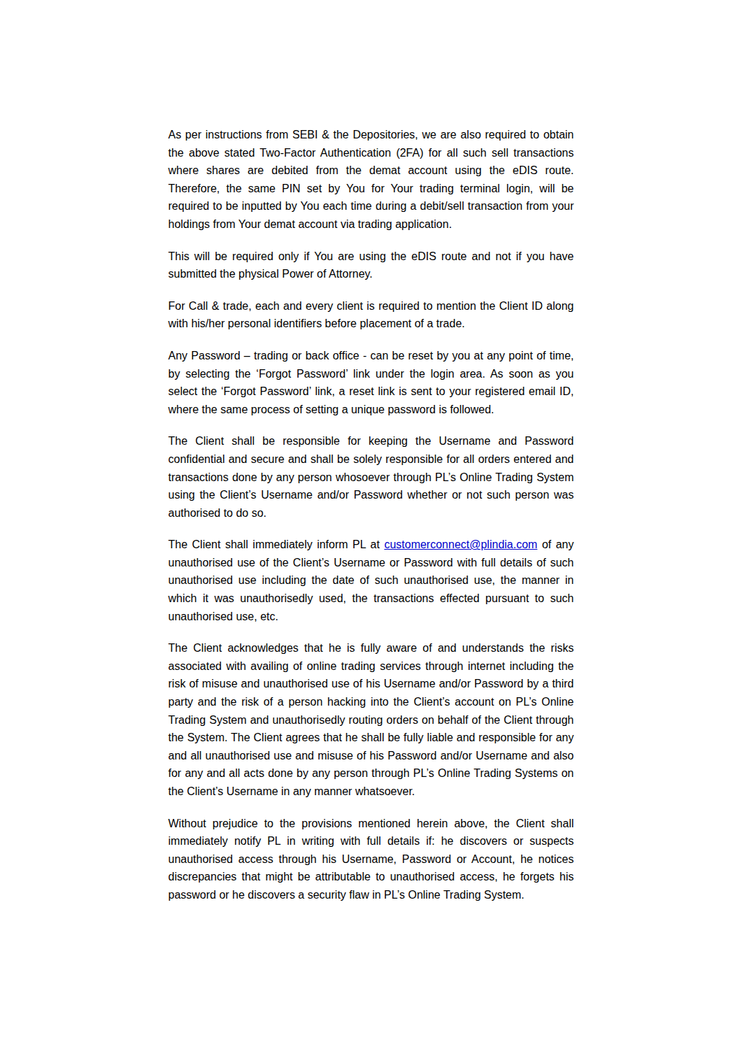As per instructions from SEBI & the Depositories, we are also required to obtain the above stated Two-Factor Authentication (2FA) for all such sell transactions where shares are debited from the demat account using the eDIS route. Therefore, the same PIN set by You for Your trading terminal login, will be required to be inputted by You each time during a debit/sell transaction from your holdings from Your demat account via trading application.
This will be required only if You are using the eDIS route and not if you have submitted the physical Power of Attorney.
For Call & trade, each and every client is required to mention the Client ID along with his/her personal identifiers before placement of a trade.
Any Password – trading or back office - can be reset by you at any point of time, by selecting the ‘Forgot Password’ link under the login area. As soon as you select the ‘Forgot Password’ link, a reset link is sent to your registered email ID, where the same process of setting a unique password is followed.
The Client shall be responsible for keeping the Username and Password confidential and secure and shall be solely responsible for all orders entered and transactions done by any person whosoever through PL’s Online Trading System using the Client’s Username and/or Password whether or not such person was authorised to do so.
The Client shall immediately inform PL at customerconnect@plindia.com of any unauthorised use of the Client’s Username or Password with full details of such unauthorised use including the date of such unauthorised use, the manner in which it was unauthorisedly used, the transactions effected pursuant to such unauthorised use, etc.
The Client acknowledges that he is fully aware of and understands the risks associated with availing of online trading services through internet including the risk of misuse and unauthorised use of his Username and/or Password by a third party and the risk of a person hacking into the Client’s account on PL’s Online Trading System and unauthorisedly routing orders on behalf of the Client through the System. The Client agrees that he shall be fully liable and responsible for any and all unauthorised use and misuse of his Password and/or Username and also for any and all acts done by any person through PL’s Online Trading Systems on the Client’s Username in any manner whatsoever.
Without prejudice to the provisions mentioned herein above, the Client shall immediately notify PL in writing with full details if: he discovers or suspects unauthorised access through his Username, Password or Account, he notices discrepancies that might be attributable to unauthorised access, he forgets his password or he discovers a security flaw in PL’s Online Trading System.